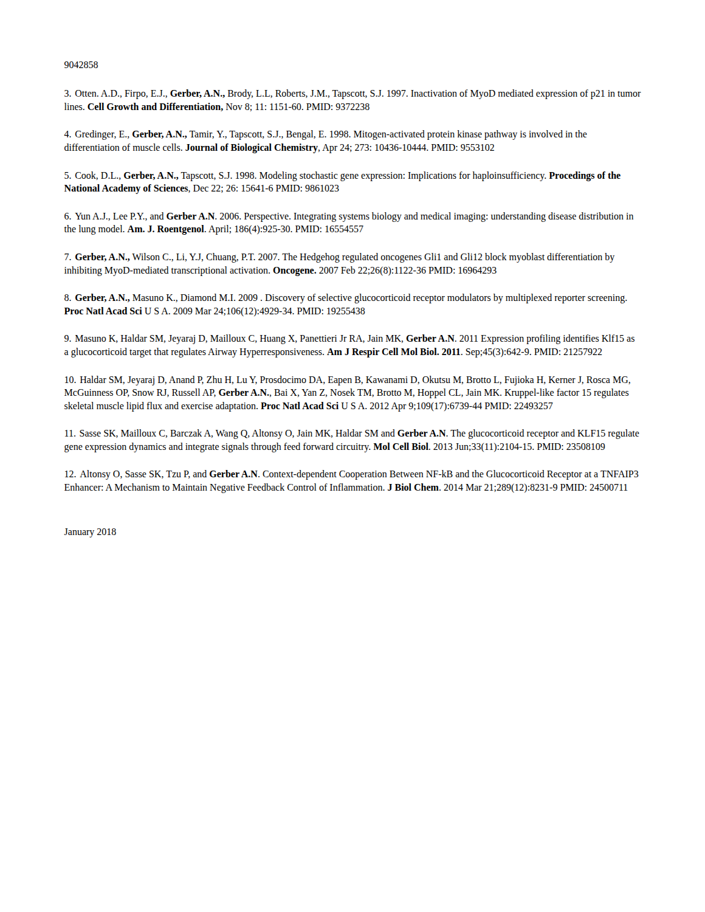9042858
3. Otten. A.D., Firpo, E.J., Gerber, A.N., Brody, L.L, Roberts, J.M., Tapscott, S.J. 1997. Inactivation of MyoD mediated expression of p21 in tumor lines. Cell Growth and Differentiation, Nov 8; 11: 1151-60. PMID: 9372238
4. Gredinger, E., Gerber, A.N., Tamir, Y., Tapscott, S.J., Bengal, E. 1998. Mitogen-activated protein kinase pathway is involved in the differentiation of muscle cells. Journal of Biological Chemistry, Apr 24; 273: 10436-10444. PMID: 9553102
5. Cook, D.L., Gerber, A.N., Tapscott, S.J. 1998. Modeling stochastic gene expression: Implications for haploinsufficiency. Procedings of the National Academy of Sciences, Dec 22; 26: 15641-6 PMID: 9861023
6. Yun A.J., Lee P.Y., and Gerber A.N. 2006. Perspective. Integrating systems biology and medical imaging: understanding disease distribution in the lung model. Am. J. Roentgenol. April; 186(4):925-30. PMID: 16554557
7. Gerber, A.N., Wilson C., Li, Y.J, Chuang, P.T. 2007. The Hedgehog regulated oncogenes Gli1 and Gli12 block myoblast differentiation by inhibiting MyoD-mediated transcriptional activation. Oncogene. 2007 Feb 22;26(8):1122-36 PMID: 16964293
8. Gerber, A.N., Masuno K., Diamond M.I. 2009 . Discovery of selective glucocorticoid receptor modulators by multiplexed reporter screening. Proc Natl Acad Sci U S A. 2009 Mar 24;106(12):4929-34. PMID: 19255438
9. Masuno K, Haldar SM, Jeyaraj D, Mailloux C, Huang X, Panettieri Jr RA, Jain MK, Gerber A.N. 2011 Expression profiling identifies Klf15 as a glucocorticoid target that regulates Airway Hyperresponsiveness. Am J Respir Cell Mol Biol. 2011. Sep;45(3):642-9. PMID: 21257922
10. Haldar SM, Jeyaraj D, Anand P, Zhu H, Lu Y, Prosdocimo DA, Eapen B, Kawanami D, Okutsu M, Brotto L, Fujioka H, Kerner J, Rosca MG, McGuinness OP, Snow RJ, Russell AP, Gerber A.N., Bai X, Yan Z, Nosek TM, Brotto M, Hoppel CL, Jain MK. Kruppel-like factor 15 regulates skeletal muscle lipid flux and exercise adaptation. Proc Natl Acad Sci U S A. 2012 Apr 9;109(17):6739-44 PMID: 22493257
11. Sasse SK, Mailloux C, Barczak A, Wang Q, Altonsy O, Jain MK, Haldar SM and Gerber A.N. The glucocorticoid receptor and KLF15 regulate gene expression dynamics and integrate signals through feed forward circuitry. Mol Cell Biol. 2013 Jun;33(11):2104-15. PMID: 23508109
12. Altonsy O, Sasse SK, Tzu P, and Gerber A.N. Context-dependent Cooperation Between NF-kB and the Glucocorticoid Receptor at a TNFAIP3 Enhancer: A Mechanism to Maintain Negative Feedback Control of Inflammation. J Biol Chem. 2014 Mar 21;289(12):8231-9 PMID: 24500711
January 2018